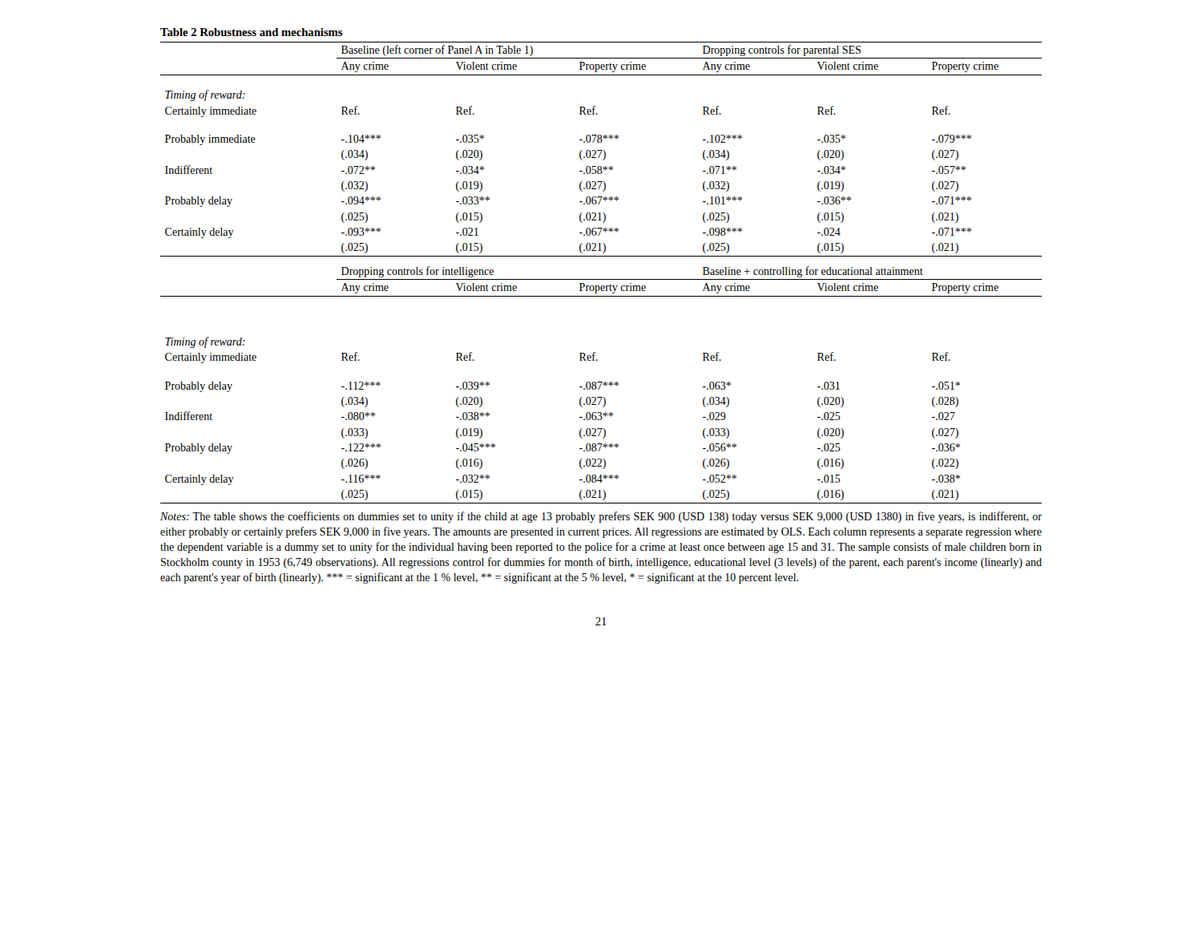Table 2 Robustness and mechanisms
| | Baseline (left corner of Panel A in Table 1) | Dropping controls for parental SES |
| | Any crime | Violent crime | Property crime | Any crime | Violent crime | Property crime |
| Timing of reward: | | | | | | |
| Certainly immediate | Ref. | Ref. | Ref. | Ref. | Ref. | Ref. |
| Probably immediate | -.104*** | -.035* | -.078*** | -.102*** | -.035* | -.079*** |
| | (.034) | (.020) | (.027) | (.034) | (.020) | (.027) |
| Indifferent | -.072** | -.034* | -.058** | -.071** | -.034* | -.057** |
| | (.032) | (.019) | (.027) | (.032) | (.019) | (.027) |
| Probably delay | -.094*** | -.033** | -.067*** | -.101*** | -.036** | -.071*** |
| | (.025) | (.015) | (.021) | (.025) | (.015) | (.021) |
| Certainly delay | -.093*** | -.021 | -.067*** | -.098*** | -.024 | -.071*** |
| | (.025) | (.015) | (.021) | (.025) | (.015) | (.021) |
| | Dropping controls for intelligence | Baseline + controlling for educational attainment |
| | Any crime | Violent crime | Property crime | Any crime | Violent crime | Property crime |
| Timing of reward: | | | | | | |
| Certainly immediate | Ref. | Ref. | Ref. | Ref. | Ref. | Ref. |
| Probably delay | -.112*** | -.039** | -.087*** | -.063* | -.031 | -.051* |
| | (.034) | (.020) | (.027) | (.034) | (.020) | (.028) |
| Indifferent | -.080** | -.038** | -.063** | -.029 | -.025 | -.027 |
| | (.033) | (.019) | (.027) | (.033) | (.020) | (.027) |
| Probably delay | -.122*** | -.045*** | -.087*** | -.056** | -.025 | -.036* |
| | (.026) | (.016) | (.022) | (.026) | (.016) | (.022) |
| Certainly delay | -.116*** | -.032** | -.084*** | -.052** | -.015 | -.038* |
| | (.025) | (.015) | (.021) | (.025) | (.016) | (.021) |
Notes: The table shows the coefficients on dummies set to unity if the child at age 13 probably prefers SEK 900 (USD 138) today versus SEK 9,000 (USD 1380) in five years, is indifferent, or either probably or certainly prefers SEK 9,000 in five years. The amounts are presented in current prices. All regressions are estimated by OLS. Each column represents a separate regression where the dependent variable is a dummy set to unity for the individual having been reported to the police for a crime at least once between age 15 and 31. The sample consists of male children born in Stockholm county in 1953 (6,749 observations). All regressions control for dummies for month of birth, intelligence, educational level (3 levels) of the parent, each parent's income (linearly) and each parent's year of birth (linearly). *** = significant at the 1 % level, ** = significant at the 5 % level, * = significant at the 10 percent level.
21